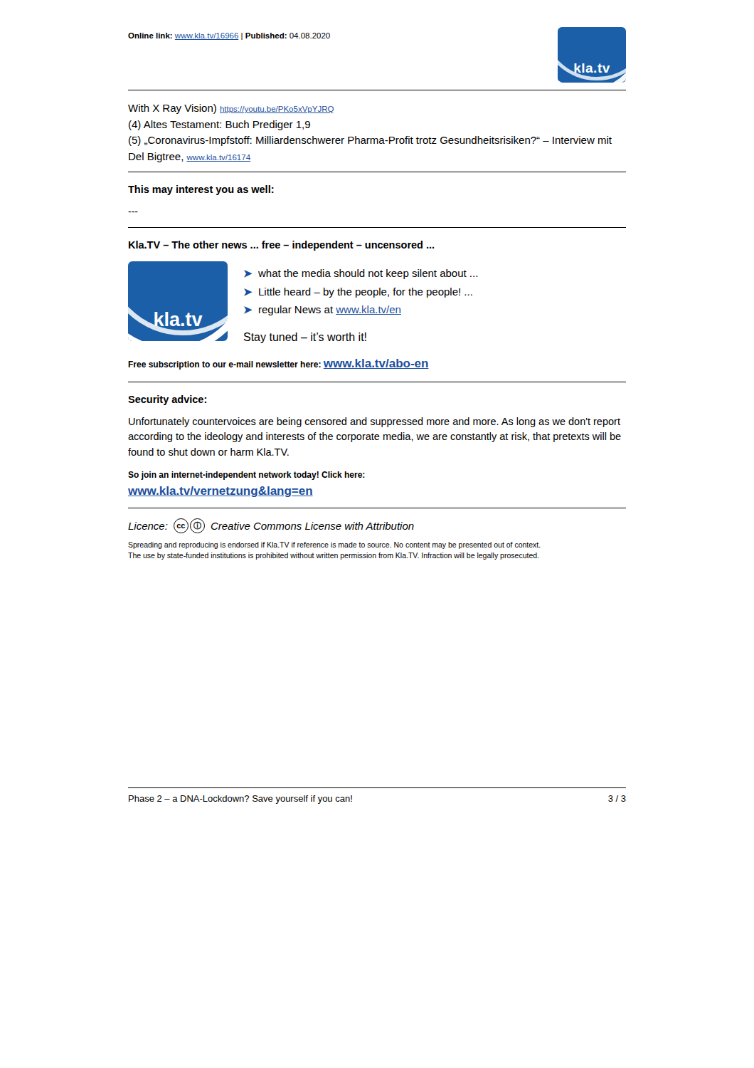Online link: www.kla.tv/16966 | Published: 04.08.2020
kla.tv
With X Ray Vision) https://youtu.be/PKo5xVpYJRQ
(4) Altes Testament: Buch Prediger 1,9
(5) „Coronavirus-Impfstoff: Milliardenschwerer Pharma-Profit trotz Gesundheitsrisiken?“ – Interview mit Del Bigtree, www.kla.tv/16174
This may interest you as well:
---
Kla.TV – The other news ... free – independent – uncensored ...
kla.tv
➤what the media should not keep silent about ...
➤Little heard – by the people, for the people! ...
➤regular News at www.kla.tv/en
Stay tuned – it’s worth it!
Free subscription to our e-mail newsletter here: www.kla.tv/abo-en
Security advice:
Unfortunately countervoices are being censored and suppressed more and more. As long as we don't report according to the ideology and interests of the corporate media, we are constantly at risk, that pretexts will be found to shut down or harm Kla.TV.
So join an internet-independent network today! Click here:
www.kla.tv/vernetzung&lang=en
Licence: cc ⓘ Creative Commons License with Attribution
Spreading and reproducing is endorsed if Kla.TV if reference is made to source. No content may be presented out of context.
The use by state-funded institutions is prohibited without written permission from Kla.TV. Infraction will be legally prosecuted.
Phase 2 – a DNA-Lockdown? Save yourself if you can! 3 / 3